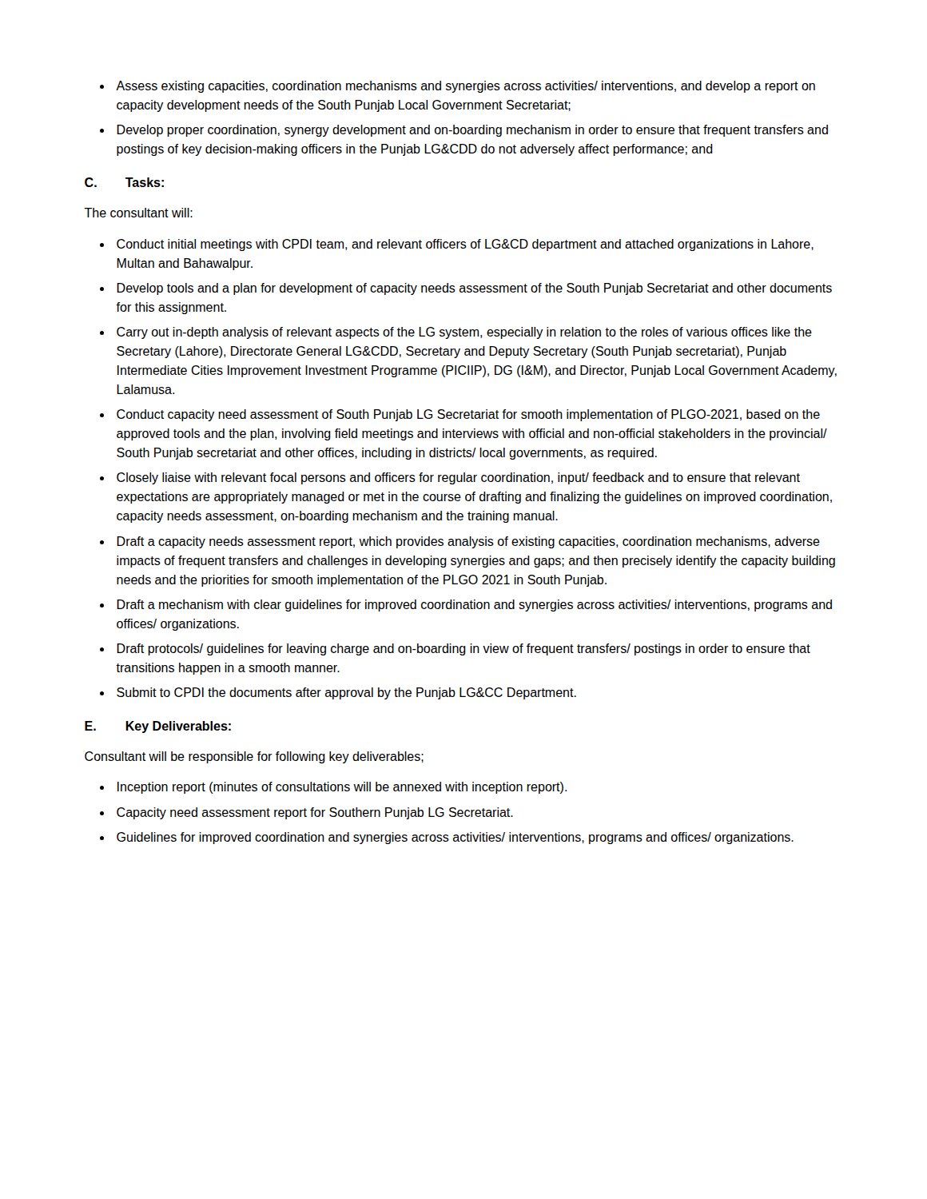Assess existing capacities, coordination mechanisms and synergies across activities/ interventions, and develop a report on capacity development needs of the South Punjab Local Government Secretariat;
Develop proper coordination, synergy development and on-boarding mechanism in order to ensure that frequent transfers and postings of key decision-making officers in the Punjab LG&CDD do not adversely affect performance; and
C. Tasks:
The consultant will:
Conduct initial meetings with CPDI team, and relevant officers of LG&CD department and attached organizations in Lahore, Multan and Bahawalpur.
Develop tools and a plan for development of capacity needs assessment of the South Punjab Secretariat and other documents for this assignment.
Carry out in-depth analysis of relevant aspects of the LG system, especially in relation to the roles of various offices like the Secretary (Lahore), Directorate General LG&CDD, Secretary and Deputy Secretary (South Punjab secretariat), Punjab Intermediate Cities Improvement Investment Programme (PICIIP), DG (I&M), and Director, Punjab Local Government Academy, Lalamusa.
Conduct capacity need assessment of South Punjab LG Secretariat for smooth implementation of PLGO-2021, based on the approved tools and the plan, involving field meetings and interviews with official and non-official stakeholders in the provincial/ South Punjab secretariat and other offices, including in districts/ local governments, as required.
Closely liaise with relevant focal persons and officers for regular coordination, input/ feedback and to ensure that relevant expectations are appropriately managed or met in the course of drafting and finalizing the guidelines on improved coordination, capacity needs assessment, on-boarding mechanism and the training manual.
Draft a capacity needs assessment report, which provides analysis of existing capacities, coordination mechanisms, adverse impacts of frequent transfers and challenges in developing synergies and gaps; and then precisely identify the capacity building needs and the priorities for smooth implementation of the PLGO 2021 in South Punjab.
Draft a mechanism with clear guidelines for improved coordination and synergies across activities/ interventions, programs and offices/ organizations.
Draft protocols/ guidelines for leaving charge and on-boarding in view of frequent transfers/ postings in order to ensure that transitions happen in a smooth manner.
Submit to CPDI the documents after approval by the Punjab LG&CC Department.
E. Key Deliverables:
Consultant will be responsible for following key deliverables;
Inception report (minutes of consultations will be annexed with inception report).
Capacity need assessment report for Southern Punjab LG Secretariat.
Guidelines for improved coordination and synergies across activities/ interventions, programs and offices/ organizations.